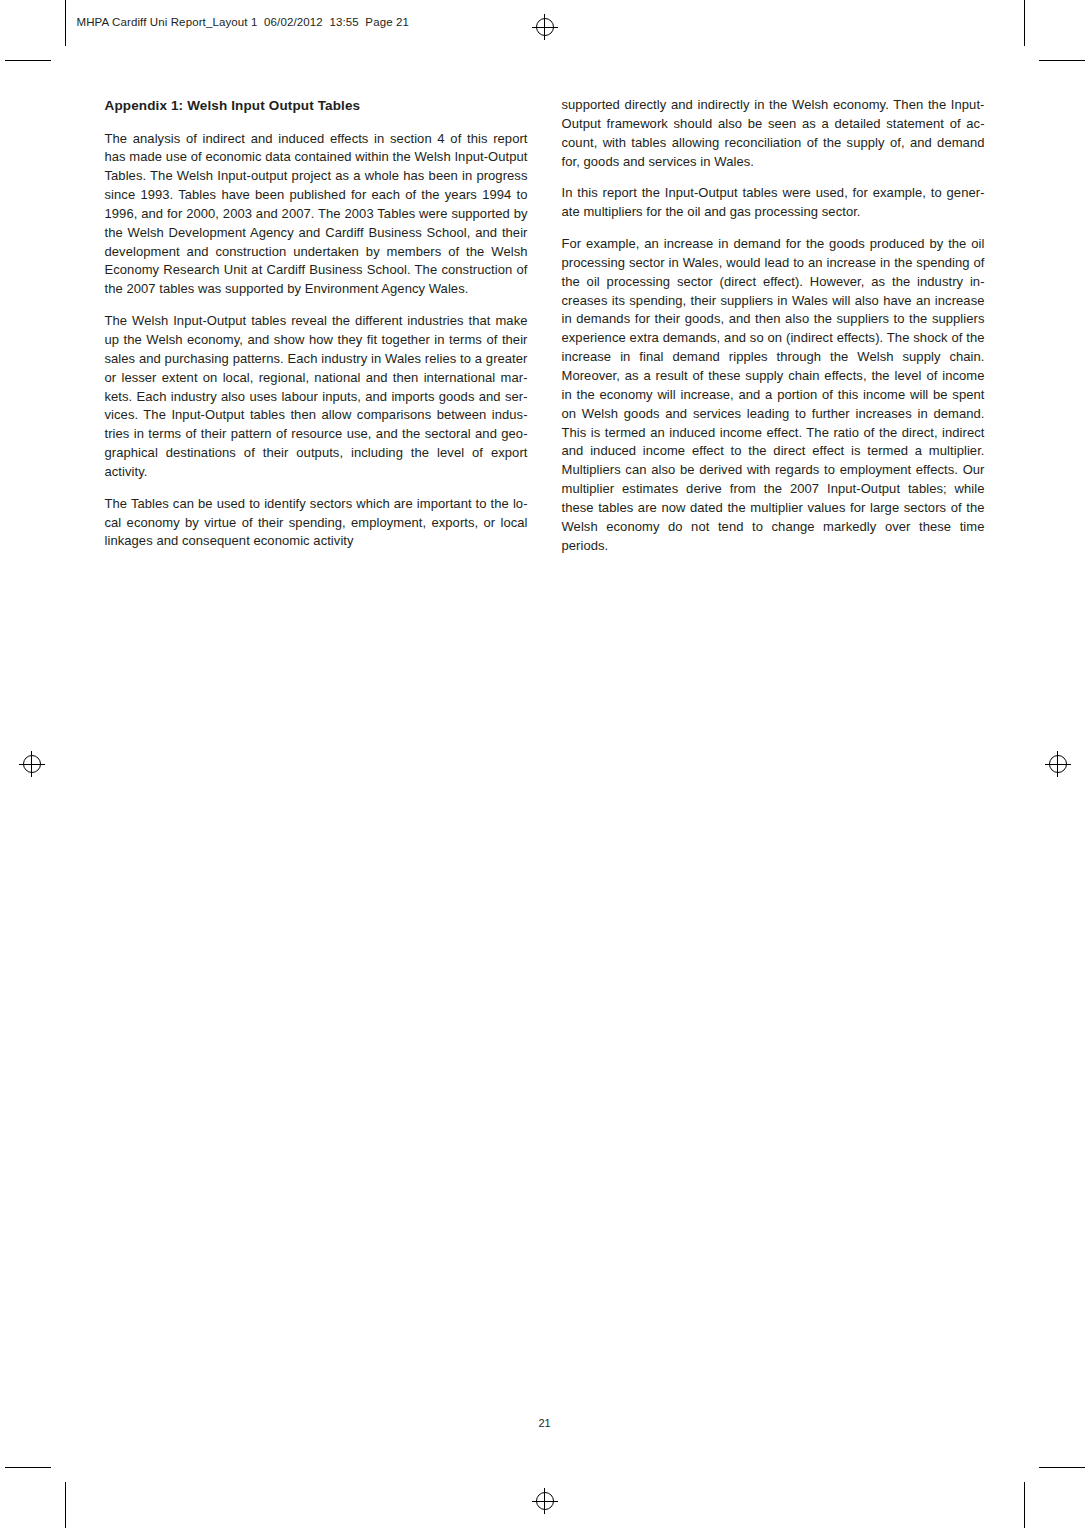MHPA Cardiff Uni Report_Layout 1 06/02/2012 13:55 Page 21
Appendix 1: Welsh Input Output Tables
The analysis of indirect and induced effects in section 4 of this report has made use of economic data contained within the Welsh Input-Output Tables. The Welsh Input-output project as a whole has been in progress since 1993. Tables have been published for each of the years 1994 to 1996, and for 2000, 2003 and 2007. The 2003 Tables were supported by the Welsh Development Agency and Cardiff Business School, and their development and construction undertaken by members of the Welsh Economy Research Unit at Cardiff Business School. The construction of the 2007 tables was supported by Environment Agency Wales.
The Welsh Input-Output tables reveal the different industries that make up the Welsh economy, and show how they fit together in terms of their sales and purchasing patterns. Each industry in Wales relies to a greater or lesser extent on local, regional, national and then international markets. Each industry also uses labour inputs, and imports goods and services. The Input-Output tables then allow comparisons between industries in terms of their pattern of resource use, and the sectoral and geographical destinations of their outputs, including the level of export activity.
The Tables can be used to identify sectors which are important to the local economy by virtue of their spending, employment, exports, or local linkages and consequent economic activity
supported directly and indirectly in the Welsh economy. Then the Input-Output framework should also be seen as a detailed statement of account, with tables allowing reconciliation of the supply of, and demand for, goods and services in Wales.
In this report the Input-Output tables were used, for example, to generate multipliers for the oil and gas processing sector.
For example, an increase in demand for the goods produced by the oil processing sector in Wales, would lead to an increase in the spending of the oil processing sector (direct effect). However, as the industry increases its spending, their suppliers in Wales will also have an increase in demands for their goods, and then also the suppliers to the suppliers experience extra demands, and so on (indirect effects). The shock of the increase in final demand ripples through the Welsh supply chain. Moreover, as a result of these supply chain effects, the level of income in the economy will increase, and a portion of this income will be spent on Welsh goods and services leading to further increases in demand. This is termed an induced income effect. The ratio of the direct, indirect and induced income effect to the direct effect is termed a multiplier. Multipliers can also be derived with regards to employment effects. Our multiplier estimates derive from the 2007 Input-Output tables; while these tables are now dated the multiplier values for large sectors of the Welsh economy do not tend to change markedly over these time periods.
21